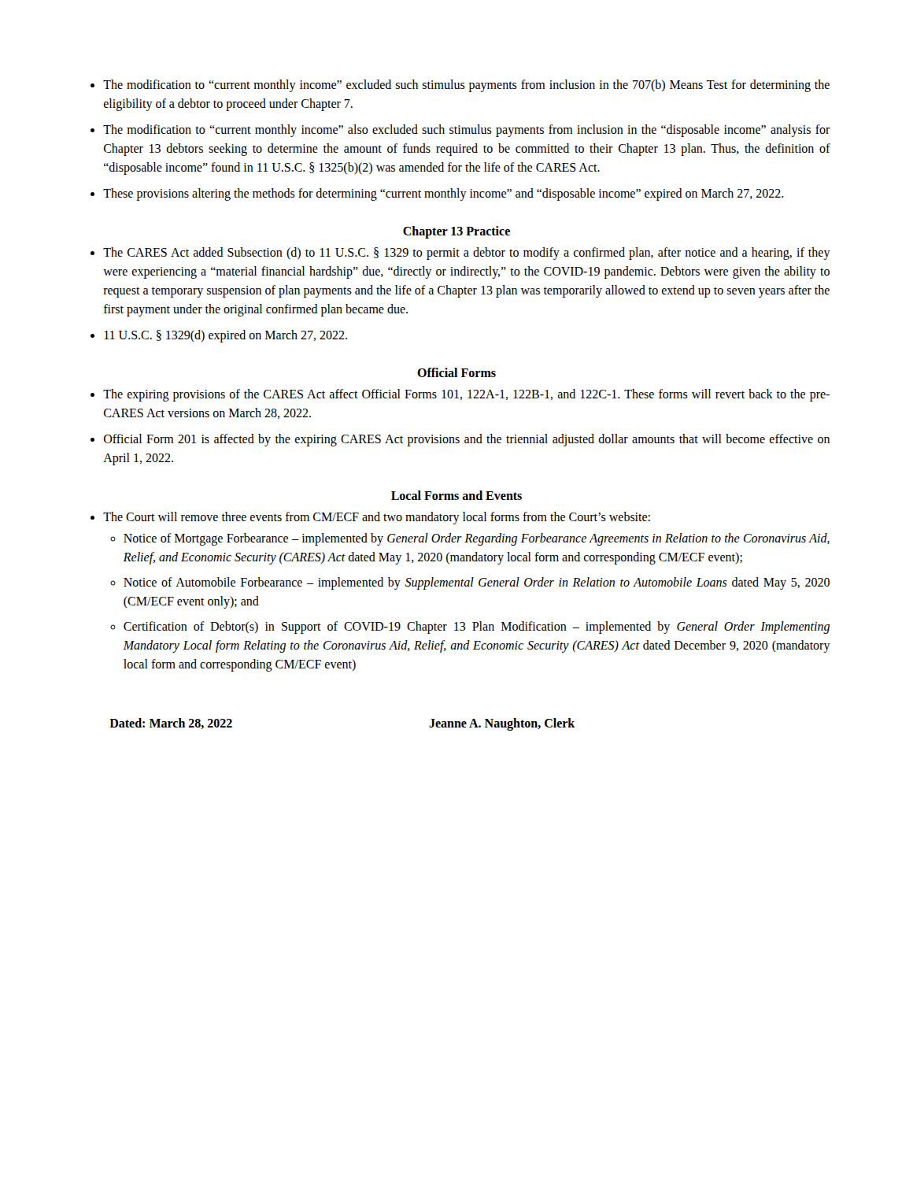The modification to “current monthly income” excluded such stimulus payments from inclusion in the 707(b) Means Test for determining the eligibility of a debtor to proceed under Chapter 7.
The modification to “current monthly income” also excluded such stimulus payments from inclusion in the “disposable income” analysis for Chapter 13 debtors seeking to determine the amount of funds required to be committed to their Chapter 13 plan. Thus, the definition of “disposable income” found in 11 U.S.C. § 1325(b)(2) was amended for the life of the CARES Act.
These provisions altering the methods for determining “current monthly income” and “disposable income” expired on March 27, 2022.
Chapter 13 Practice
The CARES Act added Subsection (d) to 11 U.S.C. § 1329 to permit a debtor to modify a confirmed plan, after notice and a hearing, if they were experiencing a “material financial hardship” due, “directly or indirectly,” to the COVID-19 pandemic. Debtors were given the ability to request a temporary suspension of plan payments and the life of a Chapter 13 plan was temporarily allowed to extend up to seven years after the first payment under the original confirmed plan became due.
11 U.S.C. § 1329(d) expired on March 27, 2022.
Official Forms
The expiring provisions of the CARES Act affect Official Forms 101, 122A-1, 122B-1, and 122C-1. These forms will revert back to the pre-CARES Act versions on March 28, 2022.
Official Form 201 is affected by the expiring CARES Act provisions and the triennial adjusted dollar amounts that will become effective on April 1, 2022.
Local Forms and Events
The Court will remove three events from CM/ECF and two mandatory local forms from the Court’s website:
Notice of Mortgage Forbearance – implemented by General Order Regarding Forbearance Agreements in Relation to the Coronavirus Aid, Relief, and Economic Security (CARES) Act dated May 1, 2020 (mandatory local form and corresponding CM/ECF event);
Notice of Automobile Forbearance – implemented by Supplemental General Order in Relation to Automobile Loans dated May 5, 2020 (CM/ECF event only); and
Certification of Debtor(s) in Support of COVID-19 Chapter 13 Plan Modification – implemented by General Order Implementing Mandatory Local form Relating to the Coronavirus Aid, Relief, and Economic Security (CARES) Act dated December 9, 2020 (mandatory local form and corresponding CM/ECF event)
Dated: March 28, 2022 Jeanne A. Naughton, Clerk